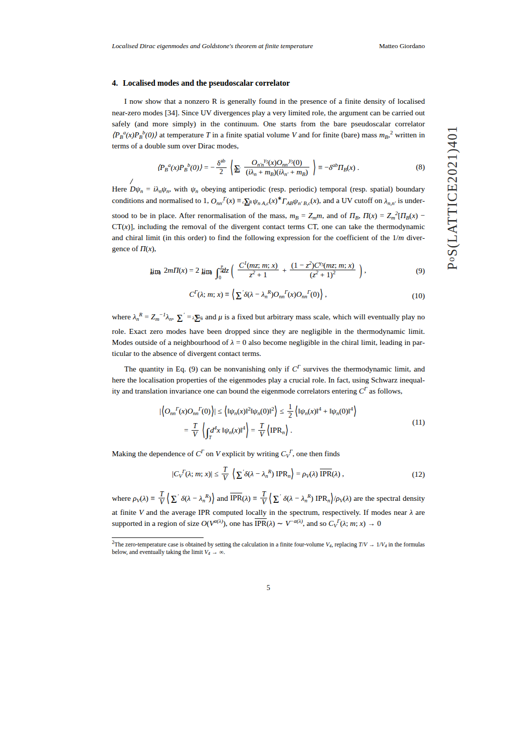Po S(LATTICE2021)401
Localised Dirac eigenmodes and Goldstone's theorem at finite temperature
Matteo Giordano
4. Localised modes and the pseudoscalar correlator
I now show that a nonzero R is generally found in the presence of a finite density of localised near-zero modes [34]. Since UV divergences play a very limited role, the argument can be carried out safely (and more simply) in the continuum. One starts from the bare pseudoscalar correlator ⟨PBa(x)PBb(0)⟩ at temperature T in a finite spatial volume V and for finite (bare) mass mB,2 written in terms of a double sum over Dirac modes,
⟨PBa(x)PBb(0)⟩ = −δab 2 ⟨Σn,n′ On′nγ5(x)Onn′γ5(0)(iλn + mB)(iλn′ + mB) ⟩ ≡ −δabΠB(x) .
(8)
Here Dψn = iλnψn, with ψn obeying antiperiodic (resp. periodic) temporal (resp. spatial) boundary conditions and normalised to 1, Onn′Γ(x) ≡ Σc,A,B ψn A,c(x)∗ΓABψn′ B,c(x), and a UV cutoff on λn,n′ is understood to be in place. After renormalisation of the mass, mB = Zmm, and of ΠB, Π(x) = Zm2[ΠB(x) − CT(x)], including the removal of the divergent contact terms CT, one can take the thermodynamic and chiral limit (in this order) to find the following expression for the coefficient of the 1/m divergence of Π(x),
limm→0 2mΠ(x) = 2 limm→0 ∫0 μm dz ( C1(mz; m; x) z2 + 1 + (1 − z2)Cγ5(mz; m; x)(z2 + 1)2 ) ,
(9)
CΓ(λ; m; x) ≡ ⟨Σn′δ(λ − λnR)OnnΓ(x)OnnΓ(0)⟩ ,
(10)
where λnR = Zm−1λn, Σn′ = ΣλnR≠0, and μ is a fixed but arbitrary mass scale, which will eventually play no role. Exact zero modes have been dropped since they are negligible in the thermodynamic limit. Modes outside of a neighbourhood of λ = 0 also become negligible in the chiral limit, leading in particular to the absence of divergent contact terms.
The quantity in Eq. (9) can be nonvanishing only if CΓ survives the thermodynamic limit, and here the localisation properties of the eigenmodes play a crucial role. In fact, using Schwarz inequality and translation invariance one can bound the eigenmode correlators entering CΓ as follows,
|⟨OnnΓ(x)OnnΓ(0)⟩| ≤ ⟨‖ψn(x)‖2‖ψn(0)‖2⟩ ≤ 12⟨‖ψn(x)‖4 + ‖ψn(0)‖4⟩
= TV ⟨∫T d4x ‖ψn(x)‖4⟩ = TV⟨IPRn⟩ .
(11)
Making the dependence of CΓ on V explicit by writing CVΓ, one then finds
|CVΓ(λ; m; x)| ≤ TV ⟨Σn′δ(λ − λnR) IPRn⟩ = ρV(λ) IPR(λ) ,
(12)
where ρV(λ) ≡ TV⟨Σn′ δ(λ − λnR)⟩ and IPR(λ) ≡ TV⟨Σn′ δ(λ − λnR) IPRn⟩/ρV(λ) are the spectral density at finite V and the average IPR computed locally in the spectrum, respectively. If modes near λ are supported in a region of size O(Vα(λ)), one has IPR(λ) ∼ V−α(λ), and so CVΓ(λ; m; x) → 0
2The zero-temperature case is obtained by setting the calculation in a finite four-volume V4, replacing T/V → 1/V4 in the formulas below, and eventually taking the limit V4 → ∞.
5